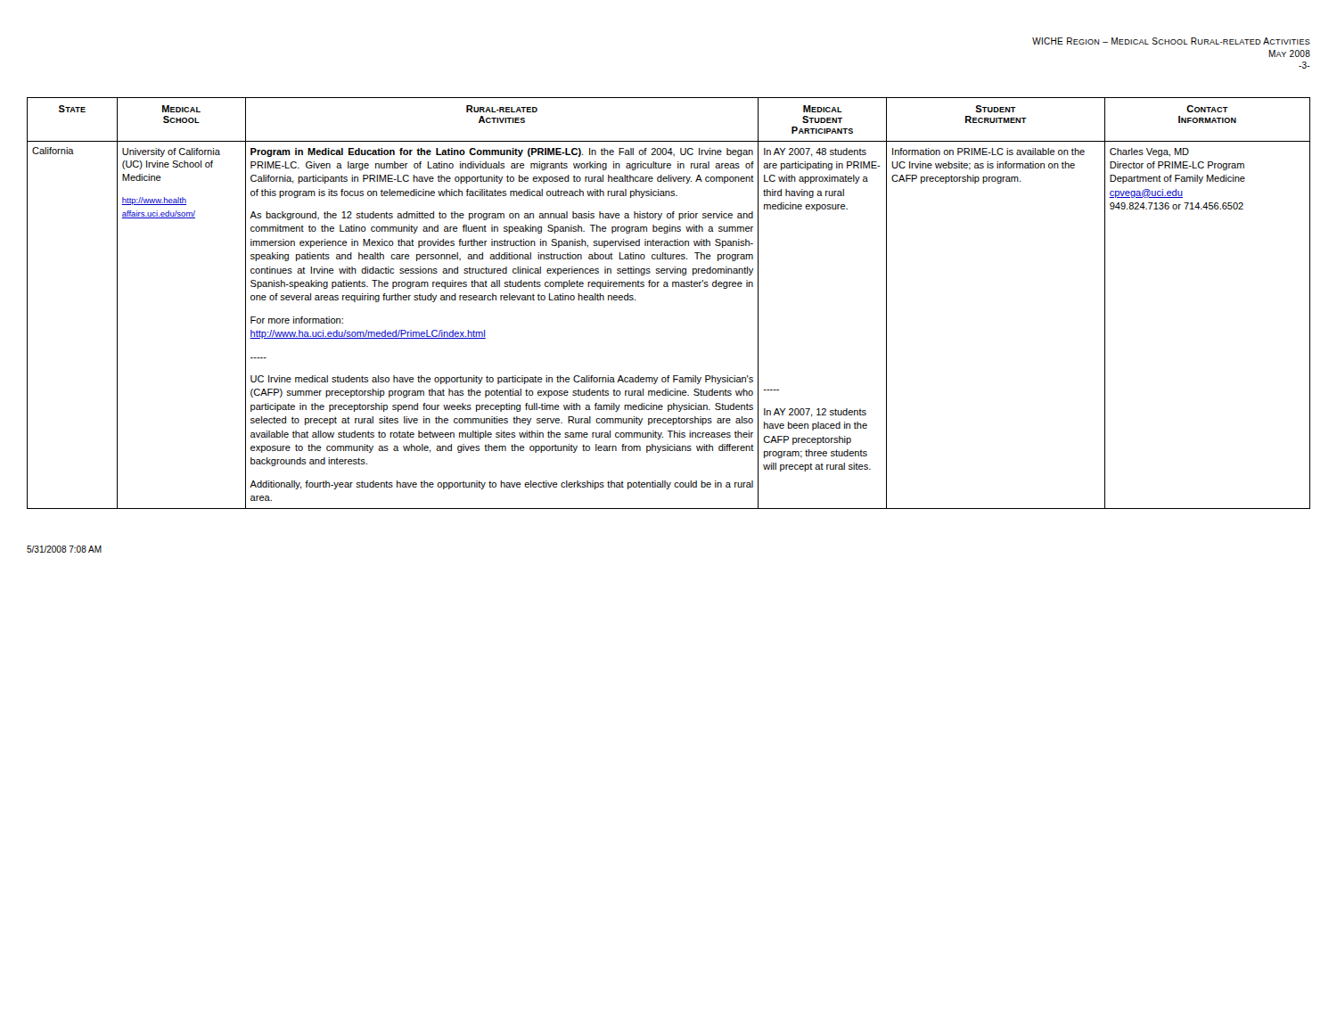WICHE REGION – MEDICAL SCHOOL RURAL-RELATED ACTIVITIES
MAY 2008
-3-
| S TATE | M EDICAL S CHOOL | R URAL-RELATED A CTIVITIES | M EDICAL S TUDENT P ARTICIPANTS | S TUDENT R ECRUITMENT | C ONTACT I NFORMATION |
| --- | --- | --- | --- | --- | --- |
| California | University of California (UC) Irvine School of Medicine http://www.health affairs.uci.edu/so m/ | Program in Medical Education for the Latino Community (PRIME-LC) . In the Fall of 2004, UC Irvine began PRIME-LC. Given a large number of Latino individuals are migrants working in agriculture in rural areas of California, participants in PRIME-LC have the opportunity to be exposed to rural healthcare delivery. A component of this program is its focus on telemedicine which facilitates medical outreach with rural physicians. As background, the 12 students admitted to the program on an annual basis have a history of prior service and commitment to the Latino community and are fluent in speaking Spanish. The program begins with a summer immersion experience in Mexico that provides further instruction in Spanish, supervised interaction with Spanish-speaking patients and health care personnel, and additional instruction about Latino cultures. The program continues at Irvine with didactic sessions and structured clinical experiences in settings serving predominantly Spanish-speaking patients. The program requires that all students complete requirements for a master's degree in one of several areas requiring further study and research relevant to Latino health needs. For more information: http://www.ha.uci.edu/som/meded/PrimeLC/index.html ----- UC Irvine medical students also have the opportunity to participate in the California Academy of Family Physician's (CAFP) summer preceptorship program that has the potential to expose students to rural medicine. Students who participate in the preceptorship spend four weeks precepting full-time with a family medicine physician. Students selected to precept at rural sites live in the communities they serve. Rural community preceptorships are also available that allow students to rotate between multiple sites within the same rural community. This increases their exposure to the community as a whole, and gives them the opportunity to learn from physicians with different backgrounds and interests. Additionally, fourth-year students have the opportunity to have elective clerkships that potentially could be in a rural area. | In AY 2007, 48 students are participating in PRIME-LC with approximately a third having a rural medicine exposure. ----- In AY 2007, 12 students have been placed in the CAFP preceptorship program; three students will precept at rural sites. | Information on PRIME-LC is available on the UC Irvine website; as is information on the CAFP preceptorship program. | Charles Vega, MD Director of PRIME-LC Program Department of Family Medicine cpvega@uci.edu 949.824.7136 or 714.456.6502 |
5/31/2008 7:08 AM